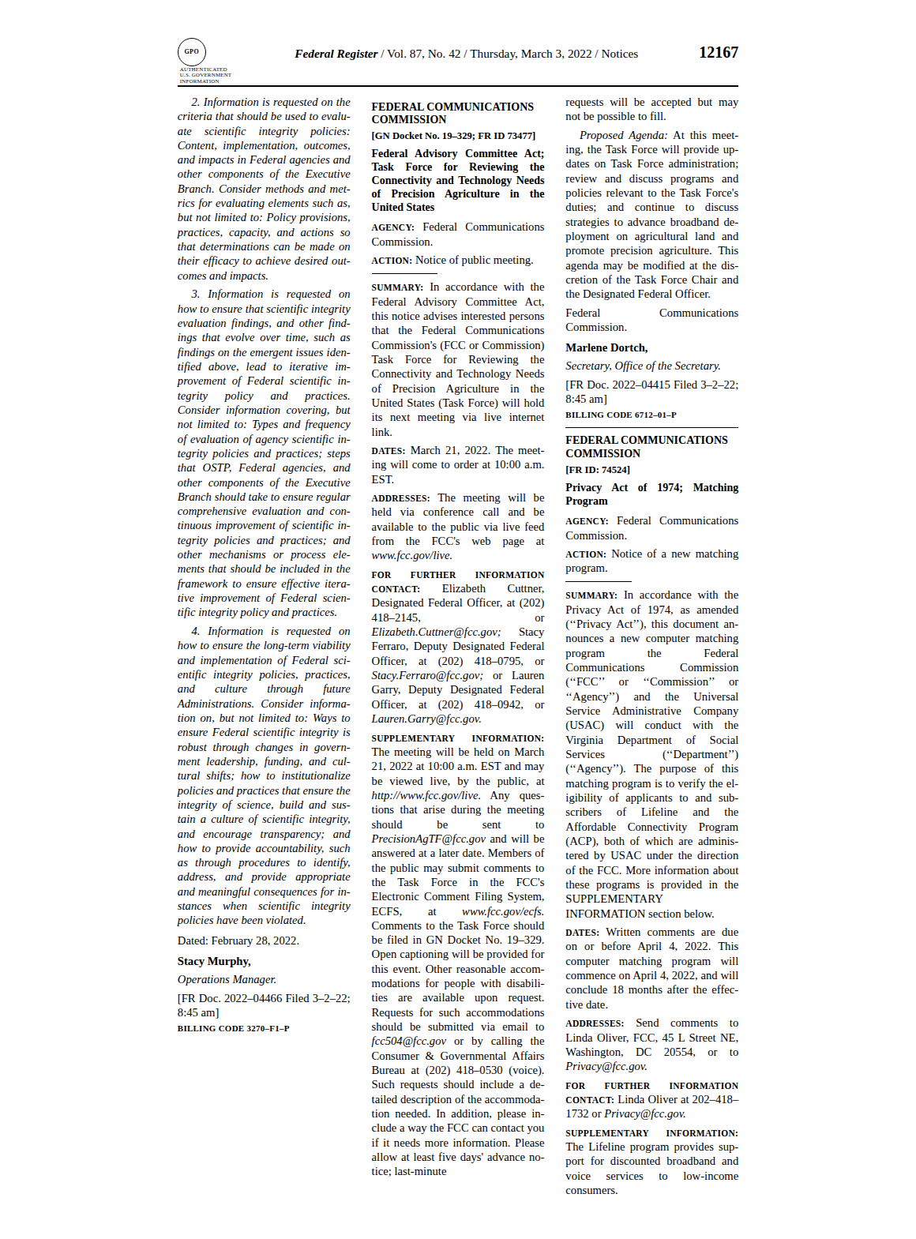Authenticated
U.S. Government
Information
Federal Register / Vol. 87, No. 42 / Thursday, March 3, 2022 / Notices
12167
2. Information is requested on the criteria that should be used to evaluate scientific integrity policies: Content, implementation, outcomes, and impacts in Federal agencies and other components of the Executive Branch. Consider methods and metrics for evaluating elements such as, but not limited to: Policy provisions, practices, capacity, and actions so that determinations can be made on their efficacy to achieve desired outcomes and impacts.
3. Information is requested on how to ensure that scientific integrity evaluation findings, and other findings that evolve over time, such as findings on the emergent issues identified above, lead to iterative improvement of Federal scientific integrity policy and practices. Consider information covering, but not limited to: Types and frequency of evaluation of agency scientific integrity policies and practices; steps that OSTP, Federal agencies, and other components of the Executive Branch should take to ensure regular comprehensive evaluation and continuous improvement of scientific integrity policies and practices; and other mechanisms or process elements that should be included in the framework to ensure effective iterative improvement of Federal scientific integrity policy and practices.
4. Information is requested on how to ensure the long-term viability and implementation of Federal scientific integrity policies, practices, and culture through future Administrations. Consider information on, but not limited to: Ways to ensure Federal scientific integrity is robust through changes in government leadership, funding, and cultural shifts; how to institutionalize policies and practices that ensure the integrity of science, build and sustain a culture of scientific integrity, and encourage transparency; and how to provide accountability, such as through procedures to identify, address, and provide appropriate and meaningful consequences for instances when scientific integrity policies have been violated.
Dated: February 28, 2022.
Stacy Murphy,
Operations Manager.
[FR Doc. 2022–04466 Filed 3–2–22; 8:45 am]
BILLING CODE 3270–F1–P
FEDERAL COMMUNICATIONS COMMISSION
[GN Docket No. 19–329; FR ID 73477]
Federal Advisory Committee Act; Task Force for Reviewing the Connectivity and Technology Needs of Precision Agriculture in the United States
AGENCY: Federal Communications Commission.
ACTION: Notice of public meeting.
SUMMARY: In accordance with the Federal Advisory Committee Act, this notice advises interested persons that the Federal Communications Commission's (FCC or Commission) Task Force for Reviewing the Connectivity and Technology Needs of Precision Agriculture in the United States (Task Force) will hold its next meeting via live internet link.
DATES: March 21, 2022. The meeting will come to order at 10:00 a.m. EST.
ADDRESSES: The meeting will be held via conference call and be available to the public via live feed from the FCC's web page at www.fcc.gov/live.
FOR FURTHER INFORMATION CONTACT: Elizabeth Cuttner, Designated Federal Officer, at (202) 418–2145, or Elizabeth.Cuttner@fcc.gov; Stacy Ferraro, Deputy Designated Federal Officer, at (202) 418–0795, or Stacy.Ferraro@fcc.gov; or Lauren Garry, Deputy Designated Federal Officer, at (202) 418–0942, or Lauren.Garry@fcc.gov.
SUPPLEMENTARY INFORMATION: The meeting will be held on March 21, 2022 at 10:00 a.m. EST and may be viewed live, by the public, at http://www.fcc.gov/live. Any questions that arise during the meeting should be sent to PrecisionAgTF@fcc.gov and will be answered at a later date. Members of the public may submit comments to the Task Force in the FCC's Electronic Comment Filing System, ECFS, at www.fcc.gov/ecfs. Comments to the Task Force should be filed in GN Docket No. 19–329. Open captioning will be provided for this event. Other reasonable accommodations for people with disabilities are available upon request. Requests for such accommodations should be submitted via email to fcc504@fcc.gov or by calling the Consumer & Governmental Affairs Bureau at (202) 418–0530 (voice). Such requests should include a detailed description of the accommodation needed. In addition, please include a way the FCC can contact you if it needs more information. Please allow at least five days' advance notice; last-minute
requests will be accepted but may not be possible to fill.
Proposed Agenda: At this meeting, the Task Force will provide updates on Task Force administration; review and discuss programs and policies relevant to the Task Force's duties; and continue to discuss strategies to advance broadband deployment on agricultural land and promote precision agriculture. This agenda may be modified at the discretion of the Task Force Chair and the Designated Federal Officer.
Federal Communications Commission.
Marlene Dortch,
Secretary, Office of the Secretary.
[FR Doc. 2022–04415 Filed 3–2–22; 8:45 am]
BILLING CODE 6712–01–P
FEDERAL COMMUNICATIONS COMMISSION
[FR ID: 74524]
Privacy Act of 1974; Matching Program
AGENCY: Federal Communications Commission.
ACTION: Notice of a new matching program.
SUMMARY: In accordance with the Privacy Act of 1974, as amended (‘‘Privacy Act’’), this document announces a new computer matching program the Federal Communications Commission (‘‘FCC’’ or ‘‘Commission’’ or ‘‘Agency’’) and the Universal Service Administrative Company (USAC) will conduct with the Virginia Department of Social Services (‘‘Department’’) (‘‘Agency’’). The purpose of this matching program is to verify the eligibility of applicants to and subscribers of Lifeline and the Affordable Connectivity Program (ACP), both of which are administered by USAC under the direction of the FCC. More information about these programs is provided in the SUPPLEMENTARY INFORMATION section below.
DATES: Written comments are due on or before April 4, 2022. This computer matching program will commence on April 4, 2022, and will conclude 18 months after the effective date.
ADDRESSES: Send comments to Linda Oliver, FCC, 45 L Street NE, Washington, DC 20554, or to Privacy@fcc.gov.
FOR FURTHER INFORMATION CONTACT: Linda Oliver at 202–418–1732 or Privacy@fcc.gov.
SUPPLEMENTARY INFORMATION: The Lifeline program provides support for discounted broadband and voice services to low-income consumers.